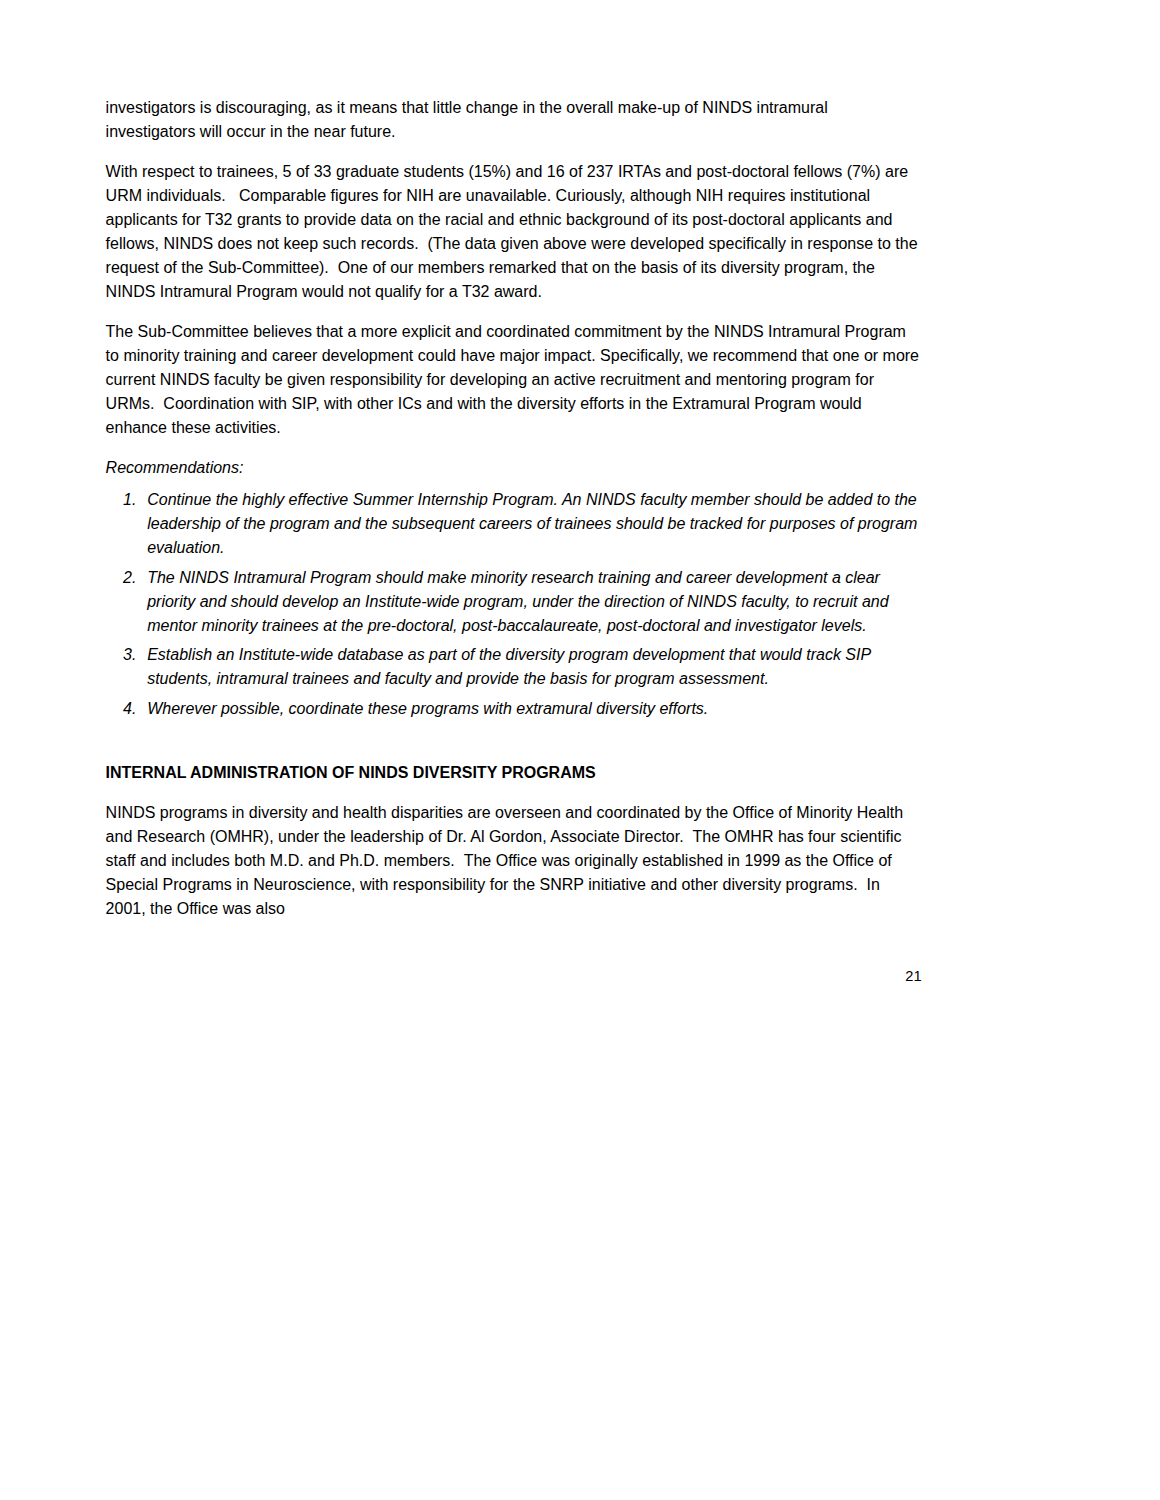investigators is discouraging, as it means that little change in the overall make-up of NINDS intramural investigators will occur in the near future.
With respect to trainees, 5 of 33 graduate students (15%) and 16 of 237 IRTAs and post-doctoral fellows (7%) are URM individuals. Comparable figures for NIH are unavailable. Curiously, although NIH requires institutional applicants for T32 grants to provide data on the racial and ethnic background of its post-doctoral applicants and fellows, NINDS does not keep such records. (The data given above were developed specifically in response to the request of the Sub-Committee). One of our members remarked that on the basis of its diversity program, the NINDS Intramural Program would not qualify for a T32 award.
The Sub-Committee believes that a more explicit and coordinated commitment by the NINDS Intramural Program to minority training and career development could have major impact. Specifically, we recommend that one or more current NINDS faculty be given responsibility for developing an active recruitment and mentoring program for URMs. Coordination with SIP, with other ICs and with the diversity efforts in the Extramural Program would enhance these activities.
Recommendations:
Continue the highly effective Summer Internship Program. An NINDS faculty member should be added to the leadership of the program and the subsequent careers of trainees should be tracked for purposes of program evaluation.
The NINDS Intramural Program should make minority research training and career development a clear priority and should develop an Institute-wide program, under the direction of NINDS faculty, to recruit and mentor minority trainees at the pre-doctoral, post-baccalaureate, post-doctoral and investigator levels.
Establish an Institute-wide database as part of the diversity program development that would track SIP students, intramural trainees and faculty and provide the basis for program assessment.
Wherever possible, coordinate these programs with extramural diversity efforts.
Internal Administration of NINDS Diversity Programs
NINDS programs in diversity and health disparities are overseen and coordinated by the Office of Minority Health and Research (OMHR), under the leadership of Dr. Al Gordon, Associate Director. The OMHR has four scientific staff and includes both M.D. and Ph.D. members. The Office was originally established in 1999 as the Office of Special Programs in Neuroscience, with responsibility for the SNRP initiative and other diversity programs. In 2001, the Office was also
21